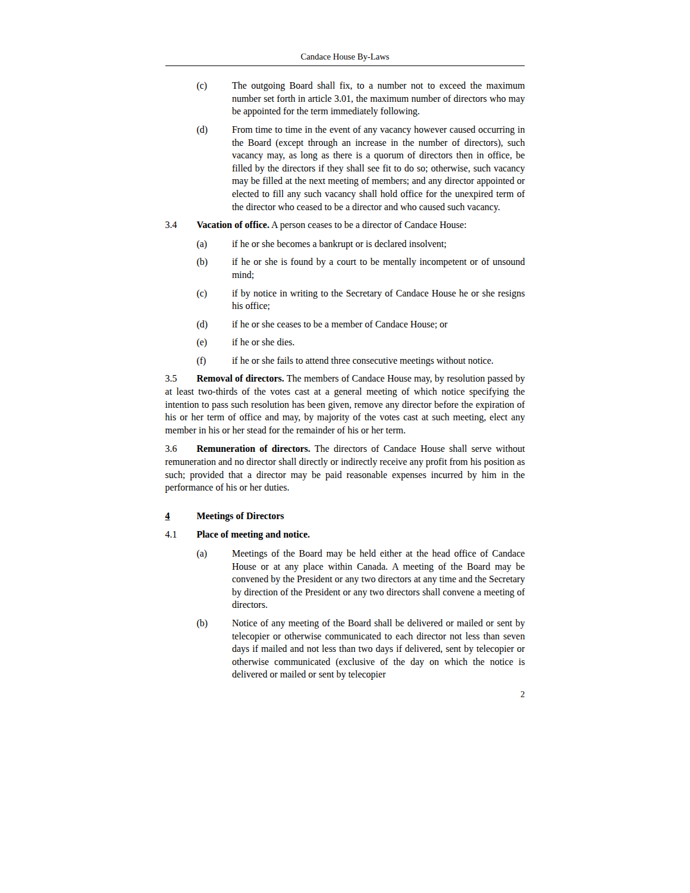Candace House By-Laws
(c)
The outgoing Board shall fix, to a number not to exceed the maximum number set forth in article 3.01, the maximum number of directors who may be appointed for the term immediately following.
(d)
From time to time in the event of any vacancy however caused occurring in the Board (except through an increase in the number of directors), such vacancy may, as long as there is a quorum of directors then in office, be filled by the directors if they shall see fit to do so; otherwise, such vacancy may be filled at the next meeting of members; and any director appointed or elected to fill any such vacancy shall hold office for the unexpired term of the director who ceased to be a director and who caused such vacancy.
3.4
Vacation of office. A person ceases to be a director of Candace House:
(a)
if he or she becomes a bankrupt or is declared insolvent;
(b)
if he or she is found by a court to be mentally incompetent or of unsound mind;
(c)
if by notice in writing to the Secretary of Candace House he or she resigns his office;
(d)
if he or she ceases to be a member of Candace House; or
(e)
if he or she dies.
(f)
if he or she fails to attend three consecutive meetings without notice.
3.5 Removal of directors. The members of Candace House may, by resolution passed by at least two-thirds of the votes cast at a general meeting of which notice specifying the intention to pass such resolution has been given, remove any director before the expiration of his or her term of office and may, by majority of the votes cast at such meeting, elect any member in his or her stead for the remainder of his or her term.
3.6 Remuneration of directors. The directors of Candace House shall serve without remuneration and no director shall directly or indirectly receive any profit from his position as such; provided that a director may be paid reasonable expenses incurred by him in the performance of his or her duties.
4
Meetings of Directors
4.1
Place of meeting and notice.
(a)
Meetings of the Board may be held either at the head office of Candace House or at any place within Canada. A meeting of the Board may be convened by the President or any two directors at any time and the Secretary by direction of the President or any two directors shall convene a meeting of directors.
(b)
Notice of any meeting of the Board shall be delivered or mailed or sent by telecopier or otherwise communicated to each director not less than seven days if mailed and not less than two days if delivered, sent by telecopier or otherwise communicated (exclusive of the day on which the notice is delivered or mailed or sent by telecopier
2